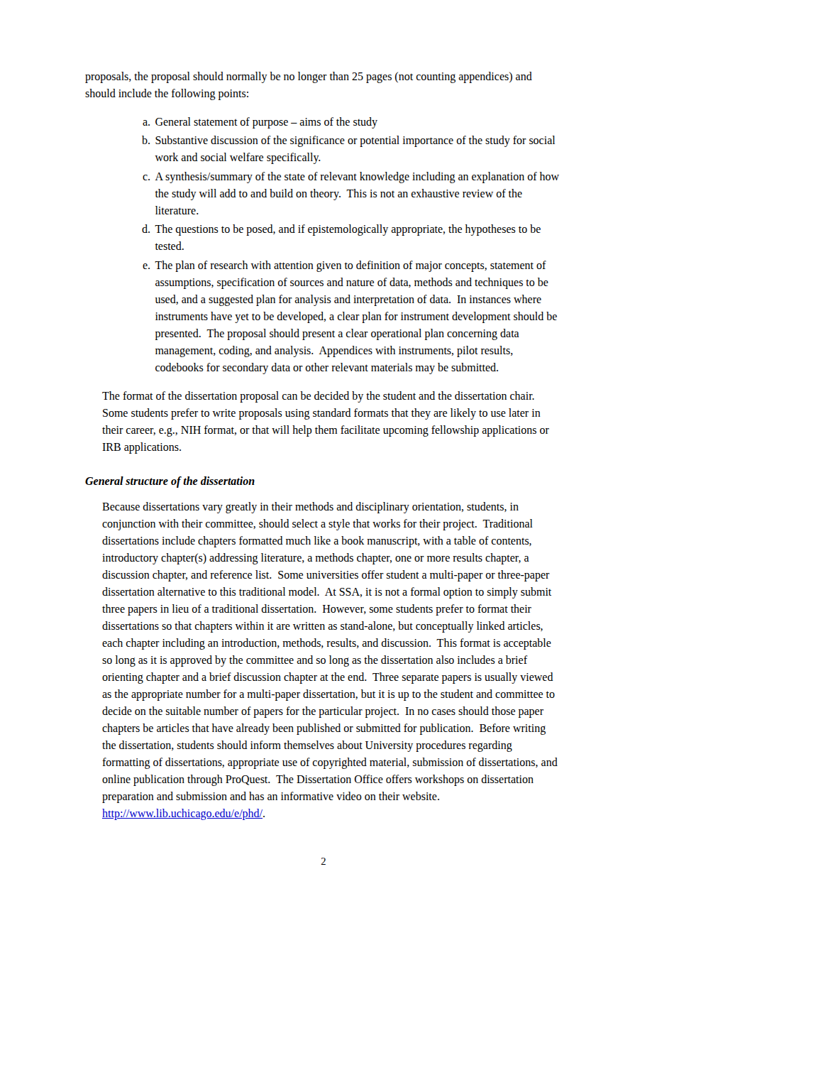proposals, the proposal should normally be no longer than 25 pages (not counting appendices) and should include the following points:
General statement of purpose – aims of the study
Substantive discussion of the significance or potential importance of the study for social work and social welfare specifically.
A synthesis/summary of the state of relevant knowledge including an explanation of how the study will add to and build on theory. This is not an exhaustive review of the literature.
The questions to be posed, and if epistemologically appropriate, the hypotheses to be tested.
The plan of research with attention given to definition of major concepts, statement of assumptions, specification of sources and nature of data, methods and techniques to be used, and a suggested plan for analysis and interpretation of data. In instances where instruments have yet to be developed, a clear plan for instrument development should be presented. The proposal should present a clear operational plan concerning data management, coding, and analysis. Appendices with instruments, pilot results, codebooks for secondary data or other relevant materials may be submitted.
The format of the dissertation proposal can be decided by the student and the dissertation chair. Some students prefer to write proposals using standard formats that they are likely to use later in their career, e.g., NIH format, or that will help them facilitate upcoming fellowship applications or IRB applications.
General structure of the dissertation
Because dissertations vary greatly in their methods and disciplinary orientation, students, in conjunction with their committee, should select a style that works for their project. Traditional dissertations include chapters formatted much like a book manuscript, with a table of contents, introductory chapter(s) addressing literature, a methods chapter, one or more results chapter, a discussion chapter, and reference list. Some universities offer student a multi-paper or three-paper dissertation alternative to this traditional model. At SSA, it is not a formal option to simply submit three papers in lieu of a traditional dissertation. However, some students prefer to format their dissertations so that chapters within it are written as stand-alone, but conceptually linked articles, each chapter including an introduction, methods, results, and discussion. This format is acceptable so long as it is approved by the committee and so long as the dissertation also includes a brief orienting chapter and a brief discussion chapter at the end. Three separate papers is usually viewed as the appropriate number for a multi-paper dissertation, but it is up to the student and committee to decide on the suitable number of papers for the particular project. In no cases should those paper chapters be articles that have already been published or submitted for publication. Before writing the dissertation, students should inform themselves about University procedures regarding formatting of dissertations, appropriate use of copyrighted material, submission of dissertations, and online publication through ProQuest. The Dissertation Office offers workshops on dissertation preparation and submission and has an informative video on their website. http://www.lib.uchicago.edu/e/phd/.
2